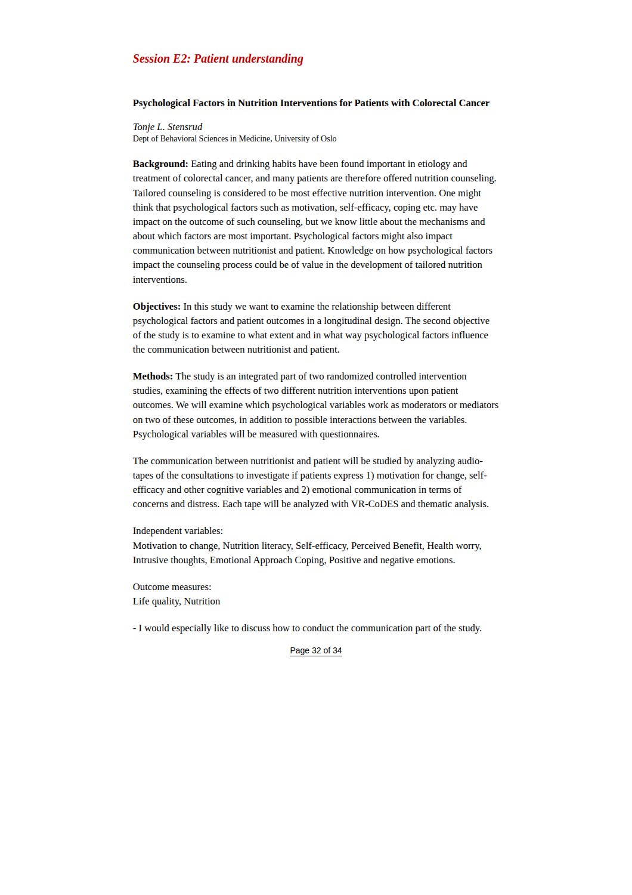Session E2: Patient understanding
Psychological Factors in Nutrition Interventions for Patients with Colorectal Cancer
Tonje L. Stensrud
Dept of Behavioral Sciences in Medicine, University of Oslo
Background: Eating and drinking habits have been found important in etiology and treatment of colorectal cancer, and many patients are therefore offered nutrition counseling. Tailored counseling is considered to be most effective nutrition intervention. One might think that psychological factors such as motivation, self-efficacy, coping etc. may have impact on the outcome of such counseling, but we know little about the mechanisms and about which factors are most important. Psychological factors might also impact communication between nutritionist and patient. Knowledge on how psychological factors impact the counseling process could be of value in the development of tailored nutrition interventions.
Objectives: In this study we want to examine the relationship between different psychological factors and patient outcomes in a longitudinal design. The second objective of the study is to examine to what extent and in what way psychological factors influence the communication between nutritionist and patient.
Methods: The study is an integrated part of two randomized controlled intervention studies, examining the effects of two different nutrition interventions upon patient outcomes. We will examine which psychological variables work as moderators or mediators on two of these outcomes, in addition to possible interactions between the variables. Psychological variables will be measured with questionnaires.
The communication between nutritionist and patient will be studied by analyzing audio-tapes of the consultations to investigate if patients express 1) motivation for change, self-efficacy and other cognitive variables and 2) emotional communication in terms of concerns and distress. Each tape will be analyzed with VR-CoDES and thematic analysis.
Independent variables:
Motivation to change, Nutrition literacy, Self-efficacy, Perceived Benefit, Health worry, Intrusive thoughts, Emotional Approach Coping, Positive and negative emotions.
Outcome measures:
Life quality, Nutrition
- I would especially like to discuss how to conduct the communication part of the study.
Page 32 of 34